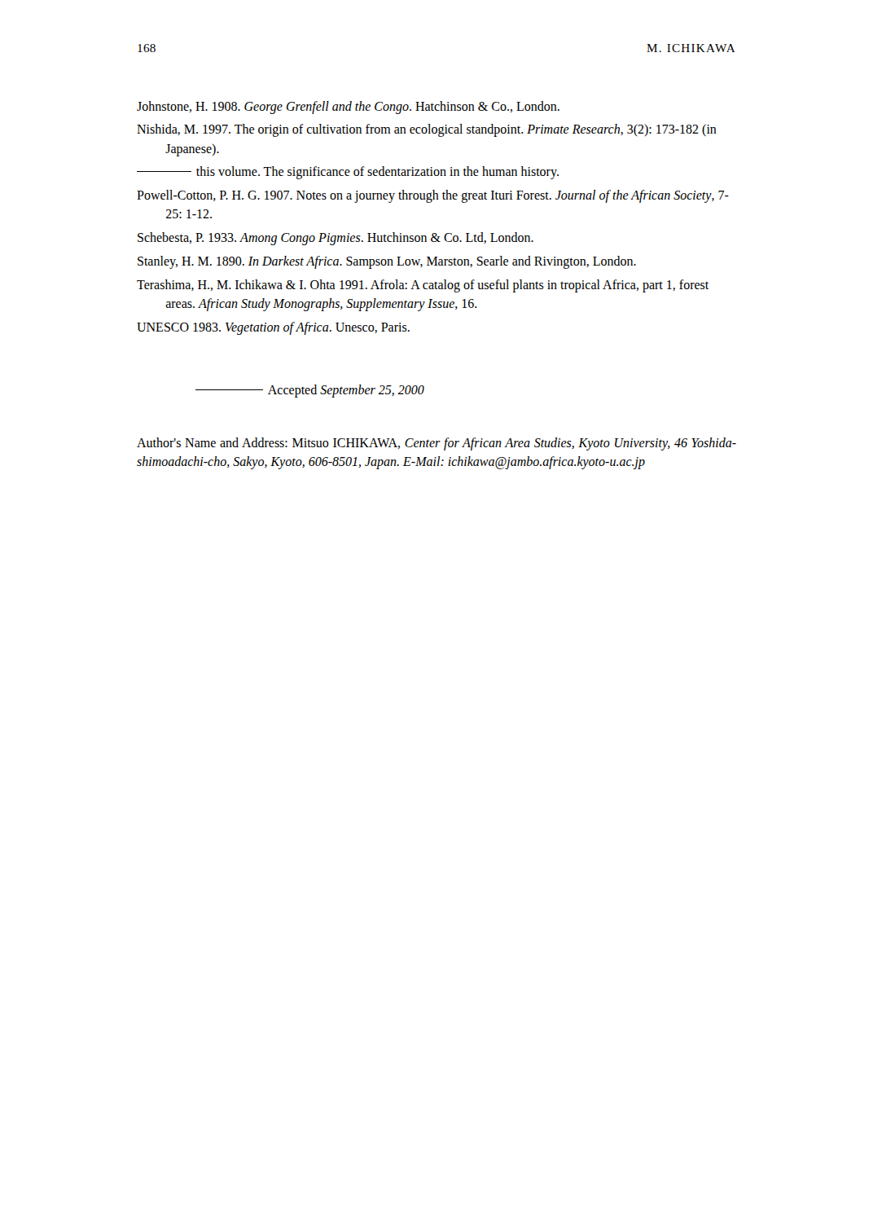168 M. ICHIKAWA
Johnstone, H. 1908. George Grenfell and the Congo. Hatchinson & Co., London.
Nishida, M. 1997. The origin of cultivation from an ecological standpoint. Primate Research, 3(2): 173-182 (in Japanese).
this volume. The significance of sedentarization in the human history.
Powell-Cotton, P. H. G. 1907. Notes on a journey through the great Ituri Forest. Journal of the African Society, 7-25: 1-12.
Schebesta, P. 1933. Among Congo Pigmies. Hutchinson & Co. Ltd, London.
Stanley, H. M. 1890. In Darkest Africa. Sampson Low, Marston, Searle and Rivington, London.
Terashima, H., M. Ichikawa & I. Ohta 1991. Afrola: A catalog of useful plants in tropical Africa, part 1, forest areas. African Study Monographs, Supplementary Issue, 16.
UNESCO 1983. Vegetation of Africa. Unesco, Paris.
Accepted September 25, 2000
Author's Name and Address: Mitsuo ICHIKAWA, Center for African Area Studies, Kyoto University, 46 Yoshida-shimoadachi-cho, Sakyo, Kyoto, 606-8501, Japan. E-Mail: ichikawa@jambo.africa.kyoto-u.ac.jp